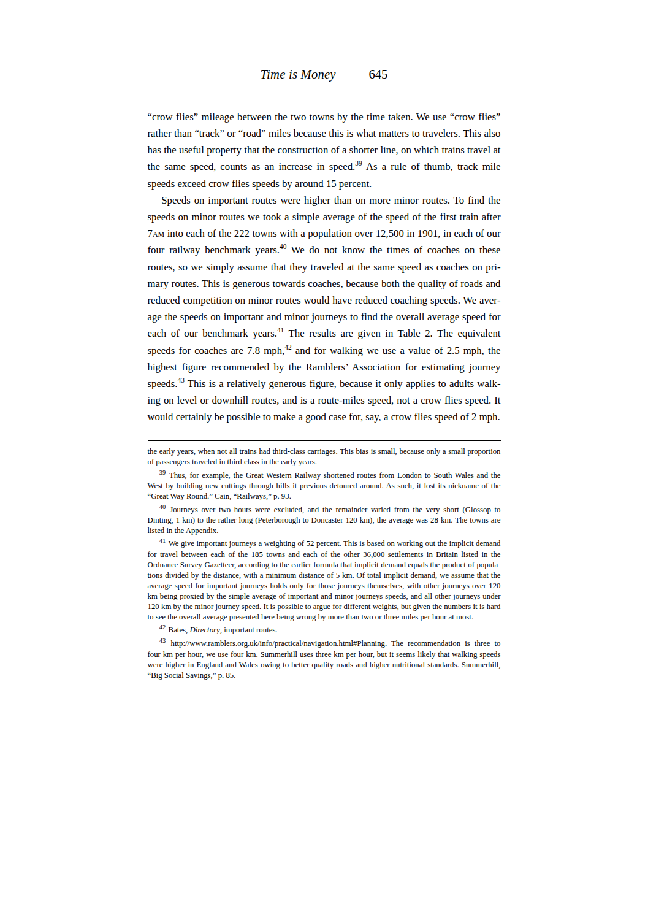Time is Money 645
“crow flies” mileage between the two towns by the time taken. We use “crow flies” rather than “track” or “road” miles because this is what matters to travelers. This also has the useful property that the construction of a shorter line, on which trains travel at the same speed, counts as an increase in speed.39 As a rule of thumb, track mile speeds exceed crow flies speeds by around 15 percent.
Speeds on important routes were higher than on more minor routes. To find the speeds on minor routes we took a simple average of the speed of the first train after 7am into each of the 222 towns with a population over 12,500 in 1901, in each of our four railway benchmark years.40 We do not know the times of coaches on these routes, so we simply assume that they traveled at the same speed as coaches on primary routes. This is generous towards coaches, because both the quality of roads and reduced competition on minor routes would have reduced coaching speeds. We average the speeds on important and minor journeys to find the overall average speed for each of our benchmark years.41 The results are given in Table 2. The equivalent speeds for coaches are 7.8 mph,42 and for walking we use a value of 2.5 mph, the highest figure recommended by the Ramblers’ Association for estimating journey speeds.43 This is a relatively generous figure, because it only applies to adults walking on level or downhill routes, and is a route-miles speed, not a crow flies speed. It would certainly be possible to make a good case for, say, a crow flies speed of 2 mph.
the early years, when not all trains had third-class carriages. This bias is small, because only a small proportion of passengers traveled in third class in the early years.
39 Thus, for example, the Great Western Railway shortened routes from London to South Wales and the West by building new cuttings through hills it previous detoured around. As such, it lost its nickname of the “Great Way Round.” Cain, “Railways,” p. 93.
40 Journeys over two hours were excluded, and the remainder varied from the very short (Glossop to Dinting, 1 km) to the rather long (Peterborough to Doncaster 120 km), the average was 28 km. The towns are listed in the Appendix.
41 We give important journeys a weighting of 52 percent. This is based on working out the implicit demand for travel between each of the 185 towns and each of the other 36,000 settlements in Britain listed in the Ordnance Survey Gazetteer, according to the earlier formula that implicit demand equals the product of populations divided by the distance, with a minimum distance of 5 km. Of total implicit demand, we assume that the average speed for important journeys holds only for those journeys themselves, with other journeys over 120 km being proxied by the simple average of important and minor journeys speeds, and all other journeys under 120 km by the minor journey speed. It is possible to argue for different weights, but given the numbers it is hard to see the overall average presented here being wrong by more than two or three miles per hour at most.
42 Bates, Directory, important routes.
43 http://www.ramblers.org.uk/info/practical/navigation.html#Planning. The recommendation is three to four km per hour, we use four km. Summerhill uses three km per hour, but it seems likely that walking speeds were higher in England and Wales owing to better quality roads and higher nutritional standards. Summerhill, “Big Social Savings,” p. 85.